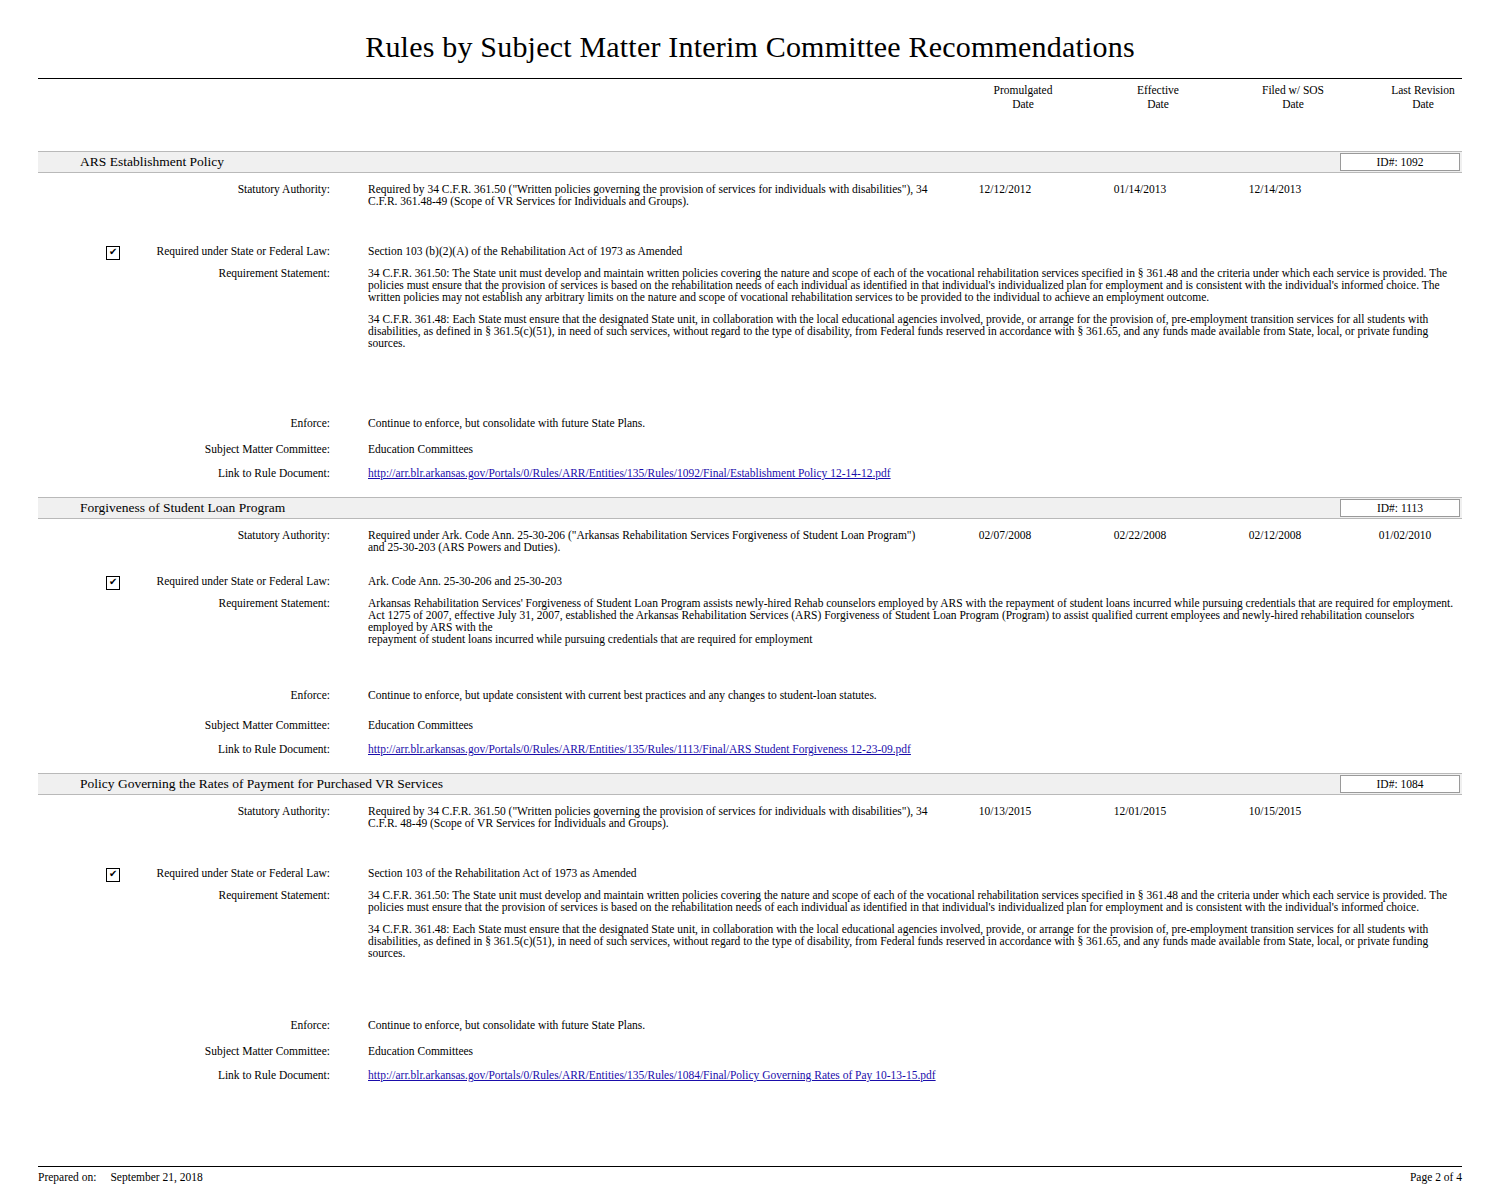Rules by Subject Matter Interim Committee Recommendations
Promulgated
Date
Effective
Date
Filed w/ SOS
Date
Last Revision
Date
ARS Establishment Policy
ID#: 1092
Statutory Authority:
Required by 34 C.F.R. 361.50 ("Written policies governing the provision of services for individuals with disabilities"), 34 C.F.R. 361.48-49 (Scope of VR Services for Individuals and Groups).
12/12/2012
01/14/2013
12/14/2013
Required under State or Federal Law:
Section 103 (b)(2)(A) of the Rehabilitation Act of 1973 as Amended
Requirement Statement:
34 C.F.R. 361.50: The State unit must develop and maintain written policies covering the nature and scope of each of the vocational rehabilitation services specified in § 361.48 and the criteria under which each service is provided. The policies must ensure that the provision of services is based on the rehabilitation needs of each individual as identified in that individual's individualized plan for employment and is consistent with the individual's informed choice. The written policies may not establish any arbitrary limits on the nature and scope of vocational rehabilitation services to be provided to the individual to achieve an employment outcome.
34 C.F.R. 361.48: Each State must ensure that the designated State unit, in collaboration with the local educational agencies involved, provide, or arrange for the provision of, pre-employment transition services for all students with disabilities, as defined in § 361.5(c)(51), in need of such services, without regard to the type of disability, from Federal funds reserved in accordance with § 361.65, and any funds made available from State, local, or private funding sources.
Enforce:
Continue to enforce, but consolidate with future State Plans.
Subject Matter Committee:
Education Committees
Link to Rule Document:
http://arr.blr.arkansas.gov/Portals/0/Rules/ARR/Entities/135/Rules/1092/Final/Establishment Policy 12-14-12.pdf
Forgiveness of Student Loan Program
ID#: 1113
Statutory Authority:
Required under Ark. Code Ann. 25-30-206 ("Arkansas Rehabilitation Services Forgiveness of Student Loan Program") and 25-30-203 (ARS Powers and Duties).
02/07/2008
02/22/2008
02/12/2008
01/02/2010
Required under State or Federal Law:
Ark. Code Ann. 25-30-206 and 25-30-203
Requirement Statement:
Arkansas Rehabilitation Services' Forgiveness of Student Loan Program assists newly-hired Rehab counselors employed by ARS with the repayment of student loans incurred while pursuing credentials that are required for employment. Act 1275 of 2007, effective July 31, 2007, established the Arkansas Rehabilitation Services (ARS) Forgiveness of Student Loan Program (Program) to assist qualified current employees and newly-hired rehabilitation counselors employed by ARS with the
repayment of student loans incurred while pursuing credentials that are required for employment
Enforce:
Continue to enforce, but update consistent with current best practices and any changes to student-loan statutes.
Subject Matter Committee:
Education Committees
Link to Rule Document:
http://arr.blr.arkansas.gov/Portals/0/Rules/ARR/Entities/135/Rules/1113/Final/ARS Student Forgiveness 12-23-09.pdf
Policy Governing the Rates of Payment for Purchased VR Services
ID#: 1084
Statutory Authority:
Required by 34 C.F.R. 361.50 ("Written policies governing the provision of services for individuals with disabilities"), 34 C.F.R. 48-49 (Scope of VR Services for Individuals and Groups).
10/13/2015
12/01/2015
10/15/2015
Required under State or Federal Law:
Section 103 of the Rehabilitation Act of 1973 as Amended
Requirement Statement:
34 C.F.R. 361.50: The State unit must develop and maintain written policies covering the nature and scope of each of the vocational rehabilitation services specified in § 361.48 and the criteria under which each service is provided. The policies must ensure that the provision of services is based on the rehabilitation needs of each individual as identified in that individual's individualized plan for employment and is consistent with the individual's informed choice.
34 C.F.R. 361.48: Each State must ensure that the designated State unit, in collaboration with the local educational agencies involved, provide, or arrange for the provision of, pre-employment transition services for all students with disabilities, as defined in § 361.5(c)(51), in need of such services, without regard to the type of disability, from Federal funds reserved in accordance with § 361.65, and any funds made available from State, local, or private funding sources.
Enforce:
Continue to enforce, but consolidate with future State Plans.
Subject Matter Committee:
Education Committees
Link to Rule Document:
http://arr.blr.arkansas.gov/Portals/0/Rules/ARR/Entities/135/Rules/1084/Final/Policy Governing Rates of Pay 10-13-15.pdf
Prepared on: September 21, 2018
Page 2 of 4